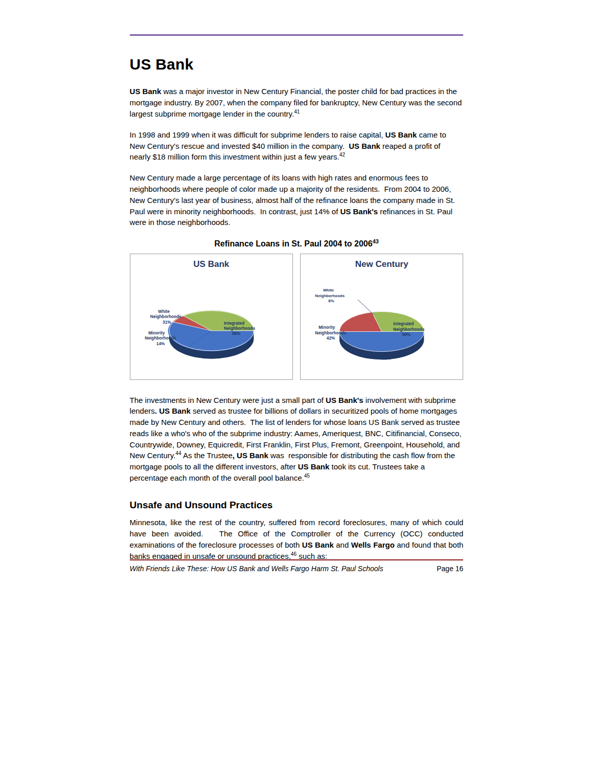US Bank
US Bank was a major investor in New Century Financial, the poster child for bad practices in the mortgage industry. By 2007, when the company filed for bankruptcy, New Century was the second largest subprime mortgage lender in the country.41
In 1998 and 1999 when it was difficult for subprime lenders to raise capital, US Bank came to New Century's rescue and invested $40 million in the company. US Bank reaped a profit of nearly $18 million form this investment within just a few years.42
New Century made a large percentage of its loans with high rates and enormous fees to neighborhoods where people of color made up a majority of the residents. From 2004 to 2006, New Century's last year of business, almost half of the refinance loans the company made in St. Paul were in minority neighborhoods. In contrast, just 14% of US Bank's refinances in St. Paul were in those neighborhoods.
Refinance Loans in St. Paul 2004 to 200643
US Bank
Integrated Neighborhoods 55% White Neighborhoods 31% Minority Neighborhoods 14%
New Century
White Neighborhoods 8% Integrated Neighborhoods 50% Minority Neighborhoods 42%
The investments in New Century were just a small part of US Bank's involvement with subprime lenders. US Bank served as trustee for billions of dollars in securitized pools of home mortgages made by New Century and others. The list of lenders for whose loans US Bank served as trustee reads like a who's who of the subprime industry: Aames, Ameriquest, BNC, Citifinancial, Conseco, Countrywide, Downey, Equicredit, First Franklin, First Plus, Fremont, Greenpoint, Household, and New Century.44 As the Trustee, US Bank was responsible for distributing the cash flow from the mortgage pools to all the different investors, after US Bank took its cut. Trustees take a percentage each month of the overall pool balance.45
Unsafe and Unsound Practices
Minnesota, like the rest of the country, suffered from record foreclosures, many of which could have been avoided. The Office of the Comptroller of the Currency (OCC) conducted examinations of the foreclosure processes of both US Bank and Wells Fargo and found that both banks engaged in unsafe or unsound practices,46 such as:
With Friends Like These: How US Bank and Wells Fargo Harm St. Paul Schools Page 16